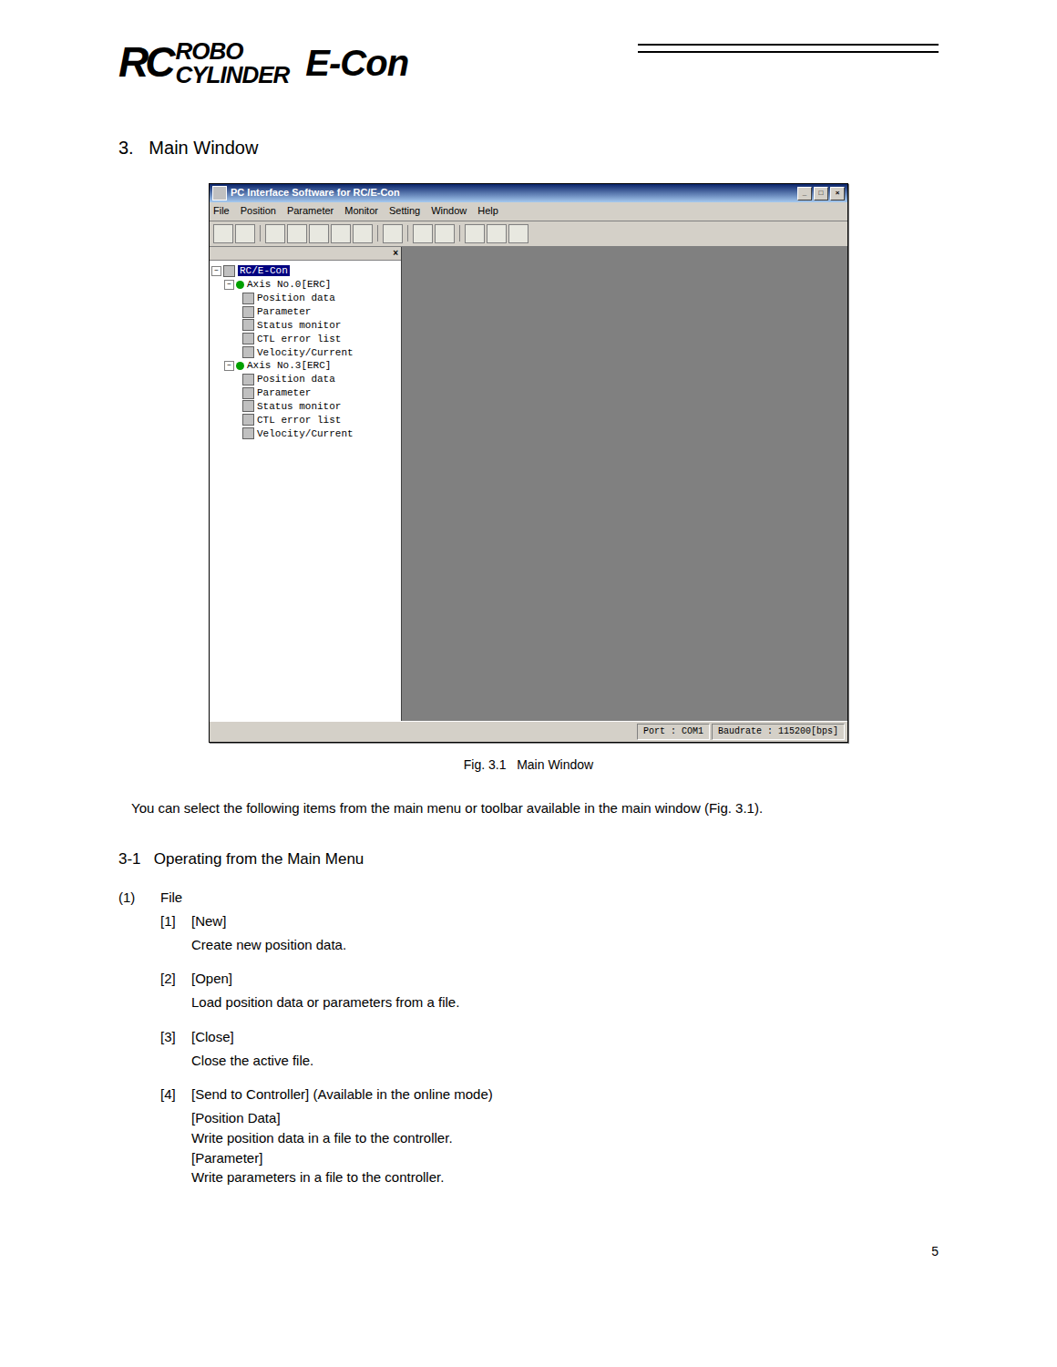RC ROBO
CYLINDER
E-Con
3. Main Window
PC Interface Software for RC/E-Con _□×
File Position Parameter Monitor Setting Window Help
×
− RC/E-Con
− Axis No.0[ERC]
Position data
Parameter
Status monitor
CTL error list
Velocity/Current
− Axis No.3[ERC]
Position data
Parameter
Status monitor
CTL error list
Velocity/Current
Port : COM1 Baudrate : 115200[bps]
Fig. 3.1 Main Window
You can select the following items from the main menu or toolbar available in the main window (Fig. 3.1).
3-1 Operating from the Main Menu
(1) File
[1] [New]
Create new position data.
[2] [Open]
Load position data or parameters from a file.
[3] [Close]
Close the active file.
[4] [Send to Controller] (Available in the online mode)
[Position Data]
Write position data in a file to the controller.
[Parameter]
Write parameters in a file to the controller.
5